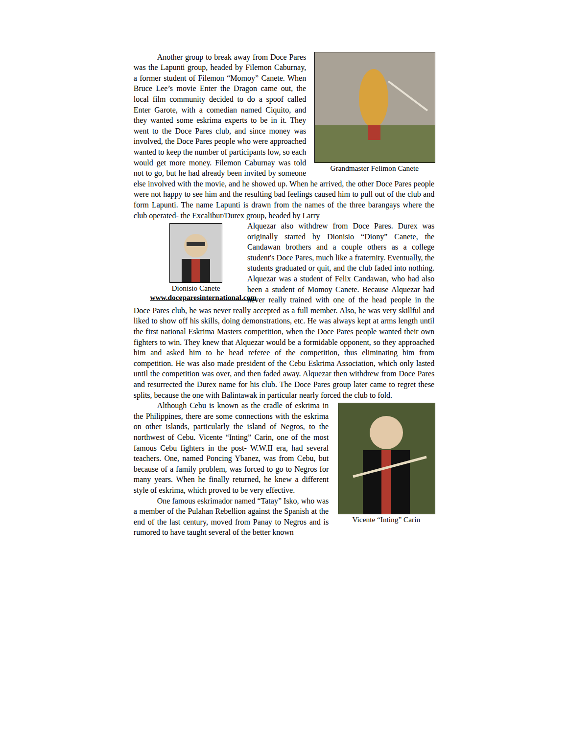Grandmaster Felimon Canete
Another group to break away from Doce Pares was the Lapunti group, headed by Filemon Caburnay, a former student of Filemon “Momoy” Canete. When Bruce Lee’s movie Enter the Dragon came out, the local film community decided to do a spoof called Enter Garote, with a comedian named Ciquito, and they wanted some eskrima experts to be in it. They went to the Doce Pares club, and since money was involved, the Doce Pares people who were approached wanted to keep the number of participants low, so each would get more money. Filemon Caburnay was told not to go, but he had already been invited by someone else involved with the movie, and he showed up. When he arrived, the other Doce Pares people were not happy to see him and the resulting bad feelings caused him to pull out of the club and form Lapunti. The name Lapunti is drawn from the names of the three barangays where the club operated- the Excalibur/Durex group, headed by Larry
Dionisio Canetewww.doceparesinternational.com
Alquezar also withdrew from Doce Pares. Durex was originally started by Dionisio “Diony” Canete, the Candawan brothers and a couple others as a college student's Doce Pares, much like a fraternity. Eventually, the students graduated or quit, and the club faded into nothing. Alquezar was a student of Felix Candawan, who had also been a student of Momoy Canete. Because Alquezar had never really trained with one of the head people in the Doce Pares club, he was never really accepted as a full member. Also, he was very skillful and liked to show off his skills, doing demonstrations, etc. He was always kept at arms length until the first national Eskrima Masters competition, when the Doce Pares people wanted their own fighters to win. They knew that Alquezar would be a formidable opponent, so they approached him and asked him to be head referee of the competition, thus eliminating him from competition. He was also made president of the Cebu Eskrima Association, which only lasted until the competition was over, and then faded away. Alquezar then withdrew from Doce Pares and resurrected the Durex name for his club. The Doce Pares group later came to regret these splits, because the one with Balintawak in particular nearly forced the club to fold.
Vicente “Inting” Carin
Although Cebu is known as the cradle of eskrima in the Philippines, there are some connections with the eskrima on other islands, particularly the island of Negros, to the northwest of Cebu. Vicente “Inting” Carin, one of the most famous Cebu fighters in the post- W.W.II era, had several teachers. One, named Poncing Ybanez, was from Cebu, but because of a family problem, was forced to go to Negros for many years. When he finally returned, he knew a different style of eskrima, which proved to be very effective.
One famous eskrimador named “Tatay” Isko, who was a member of the Pulahan Rebellion against the Spanish at the end of the last century, moved from Panay to Negros and is rumored to have taught several of the better known